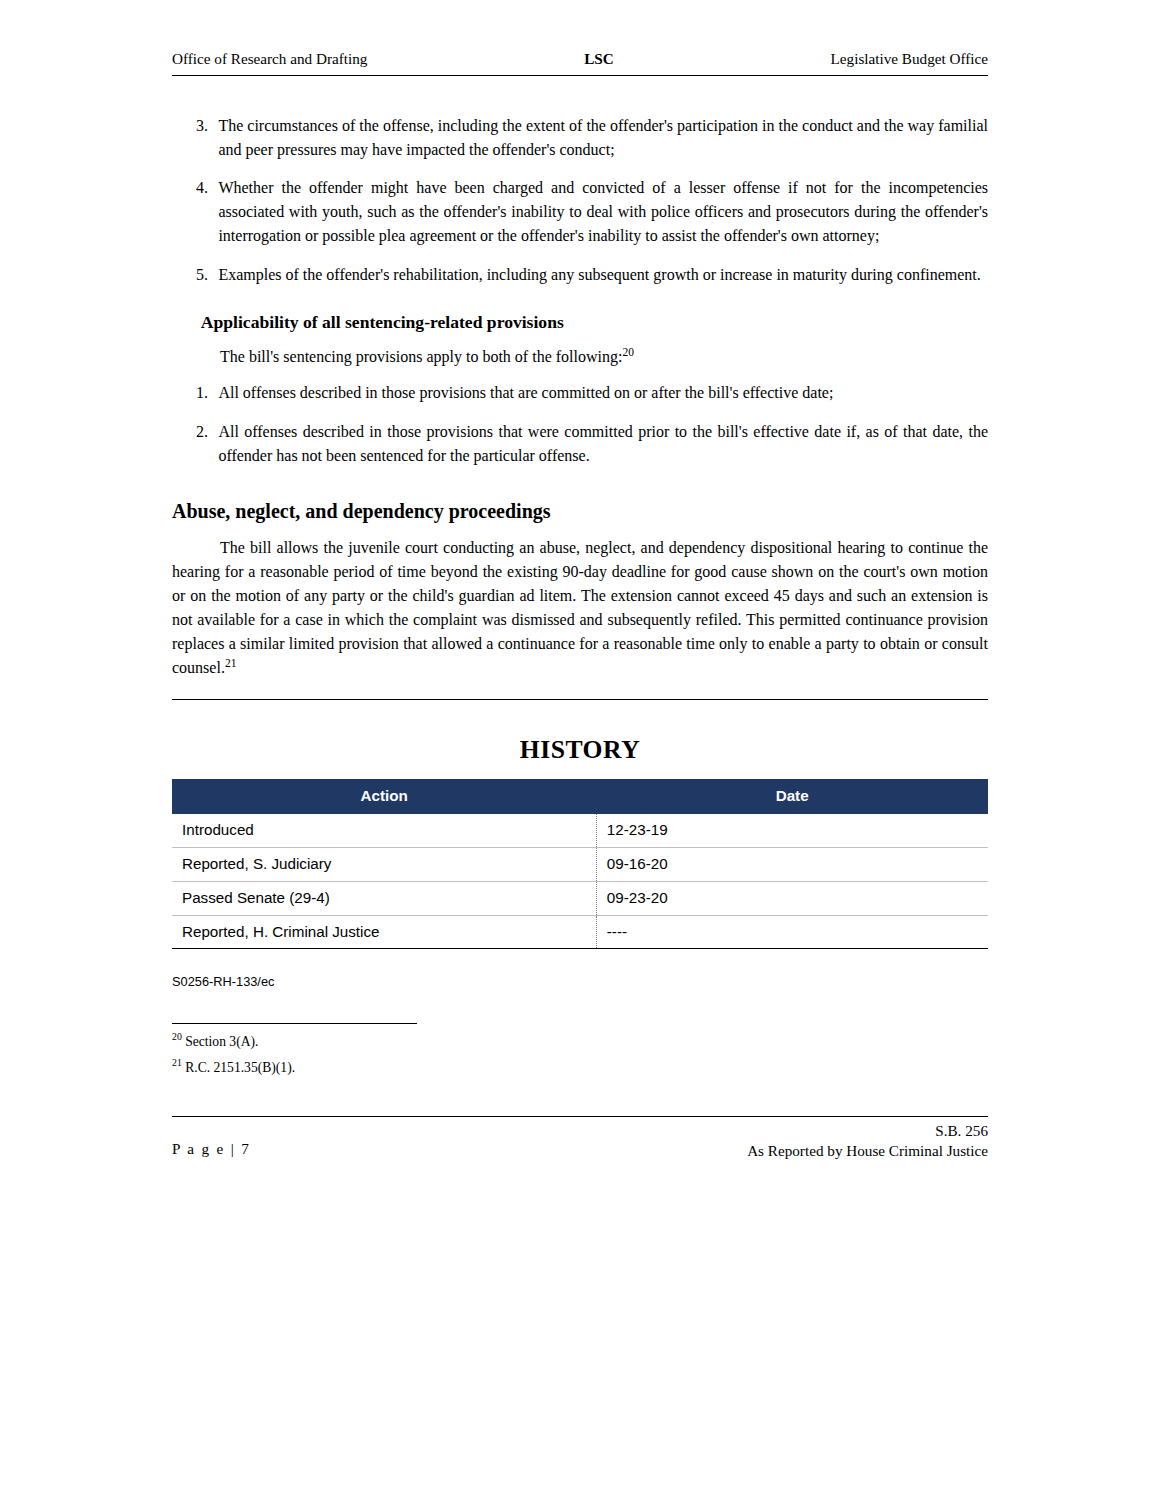Office of Research and Drafting LSC Legislative Budget Office
The circumstances of the offense, including the extent of the offender's participation in the conduct and the way familial and peer pressures may have impacted the offender's conduct;
Whether the offender might have been charged and convicted of a lesser offense if not for the incompetencies associated with youth, such as the offender's inability to deal with police officers and prosecutors during the offender's interrogation or possible plea agreement or the offender's inability to assist the offender's own attorney;
Examples of the offender's rehabilitation, including any subsequent growth or increase in maturity during confinement.
Applicability of all sentencing-related provisions
The bill's sentencing provisions apply to both of the following:20
All offenses described in those provisions that are committed on or after the bill's effective date;
All offenses described in those provisions that were committed prior to the bill's effective date if, as of that date, the offender has not been sentenced for the particular offense.
Abuse, neglect, and dependency proceedings
The bill allows the juvenile court conducting an abuse, neglect, and dependency dispositional hearing to continue the hearing for a reasonable period of time beyond the existing 90-day deadline for good cause shown on the court's own motion or on the motion of any party or the child's guardian ad litem. The extension cannot exceed 45 days and such an extension is not available for a case in which the complaint was dismissed and subsequently refiled. This permitted continuance provision replaces a similar limited provision that allowed a continuance for a reasonable time only to enable a party to obtain or consult counsel.21
HISTORY
| Action | Date |
| --- | --- |
| Introduced | 12-23-19 |
| Reported, S. Judiciary | 09-16-20 |
| Passed Senate (29-4) | 09-23-20 |
| Reported, H. Criminal Justice | ---- |
S0256-RH-133/ec
20 Section 3(A).
21 R.C. 2151.35(B)(1).
P a g e | 7 S.B. 256
As Reported by House Criminal Justice